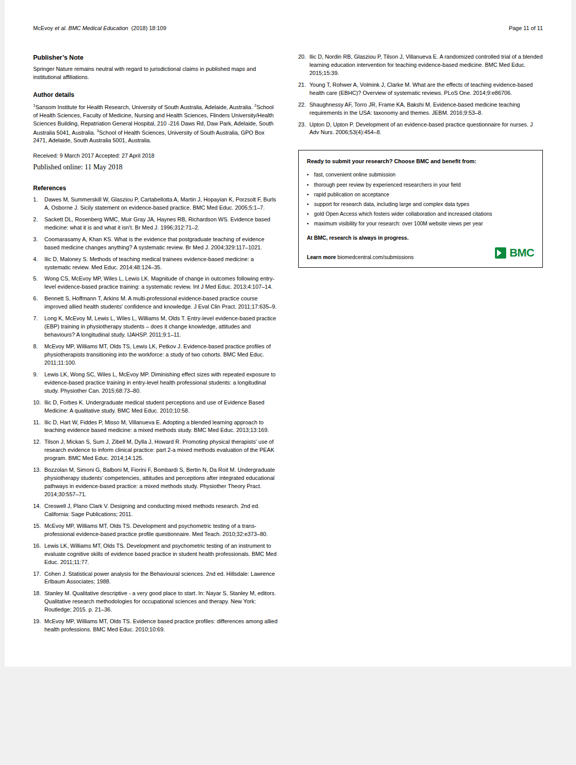McEvoy et al. BMC Medical Education (2018) 18:109
Page 11 of 11
Publisher’s Note
Springer Nature remains neutral with regard to jurisdictional claims in published maps and institutional affiliations.
Author details
1Sansom Institute for Health Research, University of South Australia, Adelaide, Australia. 2School of Health Sciences, Faculty of Medicine, Nursing and Health Sciences, Flinders University/Health Sciences Building, Repatriation General Hospital, 210 -216 Daws Rd, Daw Park, Adelaide, South Australia 5041, Australia. 3School of Health Sciences, University of South Australia, GPO Box 2471, Adelaide, South Australia 5001, Australia.
Received: 9 March 2017 Accepted: 27 April 2018
Published online: 11 May 2018
References
Dawes M, Summerskill W, Glasziou P, Cartabellotta A, Martin J, Hopayian K, Porzsolt F, Burls A, Osborne J. Sicily statement on evidence-based practice. BMC Med Educ. 2005;5:1–7.
Sackett DL, Rosenberg WMC, Muir Gray JA, Haynes RB, Richardson WS. Evidence based medicine: what it is and what it isn't. Br Med J. 1996;312:71–2.
Coomarasamy A, Khan KS. What is the evidence that postgraduate teaching of evidence based medicine changes anything? A systematic review. Br Med J. 2004;329:117–1021.
Ilic D, Maloney S. Methods of teaching medical trainees evidence-based medicine: a systematic review. Med Educ. 2014;48:124–35.
Wong CS, McEvoy MP, Wiles L, Lewis LK. Magnitude of change in outcomes following entry-level evidence-based practice training: a systematic review. Int J Med Educ. 2013;4:107–14.
Bennett S, Hoffmann T, Arkins M. A multi-professional evidence-based practice course improved allied health students' confidence and knowledge. J Eval Clin Pract. 2011;17:635–9.
Long K, McEvoy M, Lewis L, Wiles L, Williams M, Olds T. Entry-level evidence-based practice (EBP) training in physiotherapy students – does it change knowledge, attitudes and behaviours? A longitudinal study. IJAHSP. 2011;9:1–11.
McEvoy MP, Williams MT, Olds TS, Lewis LK, Petkov J. Evidence-based practice profiles of physiotherapists transitioning into the workforce: a study of two cohorts. BMC Med Educ. 2011;11:100.
Lewis LK, Wong SC, Wiles L, McEvoy MP. Diminishing effect sizes with repeated exposure to evidence-based practice training in entry-level health professional students: a longitudinal study. Physiother Can. 2015;68:73–80.
Ilic D, Forbes K. Undergraduate medical student perceptions and use of Evidence Based Medicine: A qualitative study. BMC Med Educ. 2010;10:58.
Ilic D, Hart W, Fiddes P, Misso M, Villanueva E. Adopting a blended learning approach to teaching evidence based medicine: a mixed methods study. BMC Med Educ. 2013;13:169.
Tilson J, Mickan S, Sum J, Zibell M, Dylla J, Howard R. Promoting physical therapists' use of research evidence to inform clinical practice: part 2-a mixed methods evaluation of the PEAK program. BMC Med Educ. 2014;14:125.
Bozzolan M, Simoni G, Balboni M, Fiorini F, Bombardi S, Bertin N, Da Roit M. Undergraduate physiotherapy students’ competencies, attitudes and perceptions after integrated educational pathways in evidence-based practice: a mixed methods study. Physiother Theory Pract. 2014;30:557–71.
Creswell J, Plano Clark V. Designing and conducting mixed methods research. 2nd ed. California: Sage Publications; 2011.
McEvoy MP, Williams MT, Olds TS. Development and psychometric testing of a trans-professional evidence-based practice profile questionnaire. Med Teach. 2010;32:e373–80.
Lewis LK, Williams MT, Olds TS. Development and psychometric testing of an instrument to evaluate cognitive skills of evidence based practice in student health professionals. BMC Med Educ. 2011;11:77.
Cohen J. Statistical power analysis for the Behavioural sciences. 2nd ed. Hillsdale: Lawrence Erlbaum Associates; 1988.
Stanley M. Qualitative descriptive - a very good place to start. In: Nayar S, Stanley M, editors. Qualitative research methodologies for occupational sciences and therapy. New York: Routledge; 2015. p. 21–36.
McEvoy MP, Williams MT, Olds TS. Evidence based practice profiles: differences among allied health professions. BMC Med Educ. 2010;10:69.
Ilic D, Nordin RB, Glasziou P, Tilson J, Villanueva E. A randomized controlled trial of a blended learning education intervention for teaching evidence-based medicine. BMC Med Educ. 2015;15:39.
Young T, Rohwer A, Volmink J, Clarke M. What are the effects of teaching evidence-based health care (EBHC)? Overview of systematic reviews. PLoS One. 2014;9:e86706.
Shaughnessy AF, Torro JR, Frame KA, Bakshi M. Evidence-based medicine teaching requirements in the USA: taxonomy and themes. JEBM. 2016;9:53–8.
Upton D, Upton P. Development of an evidence-based practice questionnaire for nurses. J Adv Nurs. 2006;53(4):454–8.
Ready to submit your research? Choose BMC and benefit from:
fast, convenient online submission
thorough peer review by experienced researchers in your field
rapid publication on acceptance
support for research data, including large and complex data types
gold Open Access which fosters wider collaboration and increased citations
maximum visibility for your research: over 100M website views per year
At BMC, research is always in progress.
Learn more biomedcentral.com/submissions
BMC